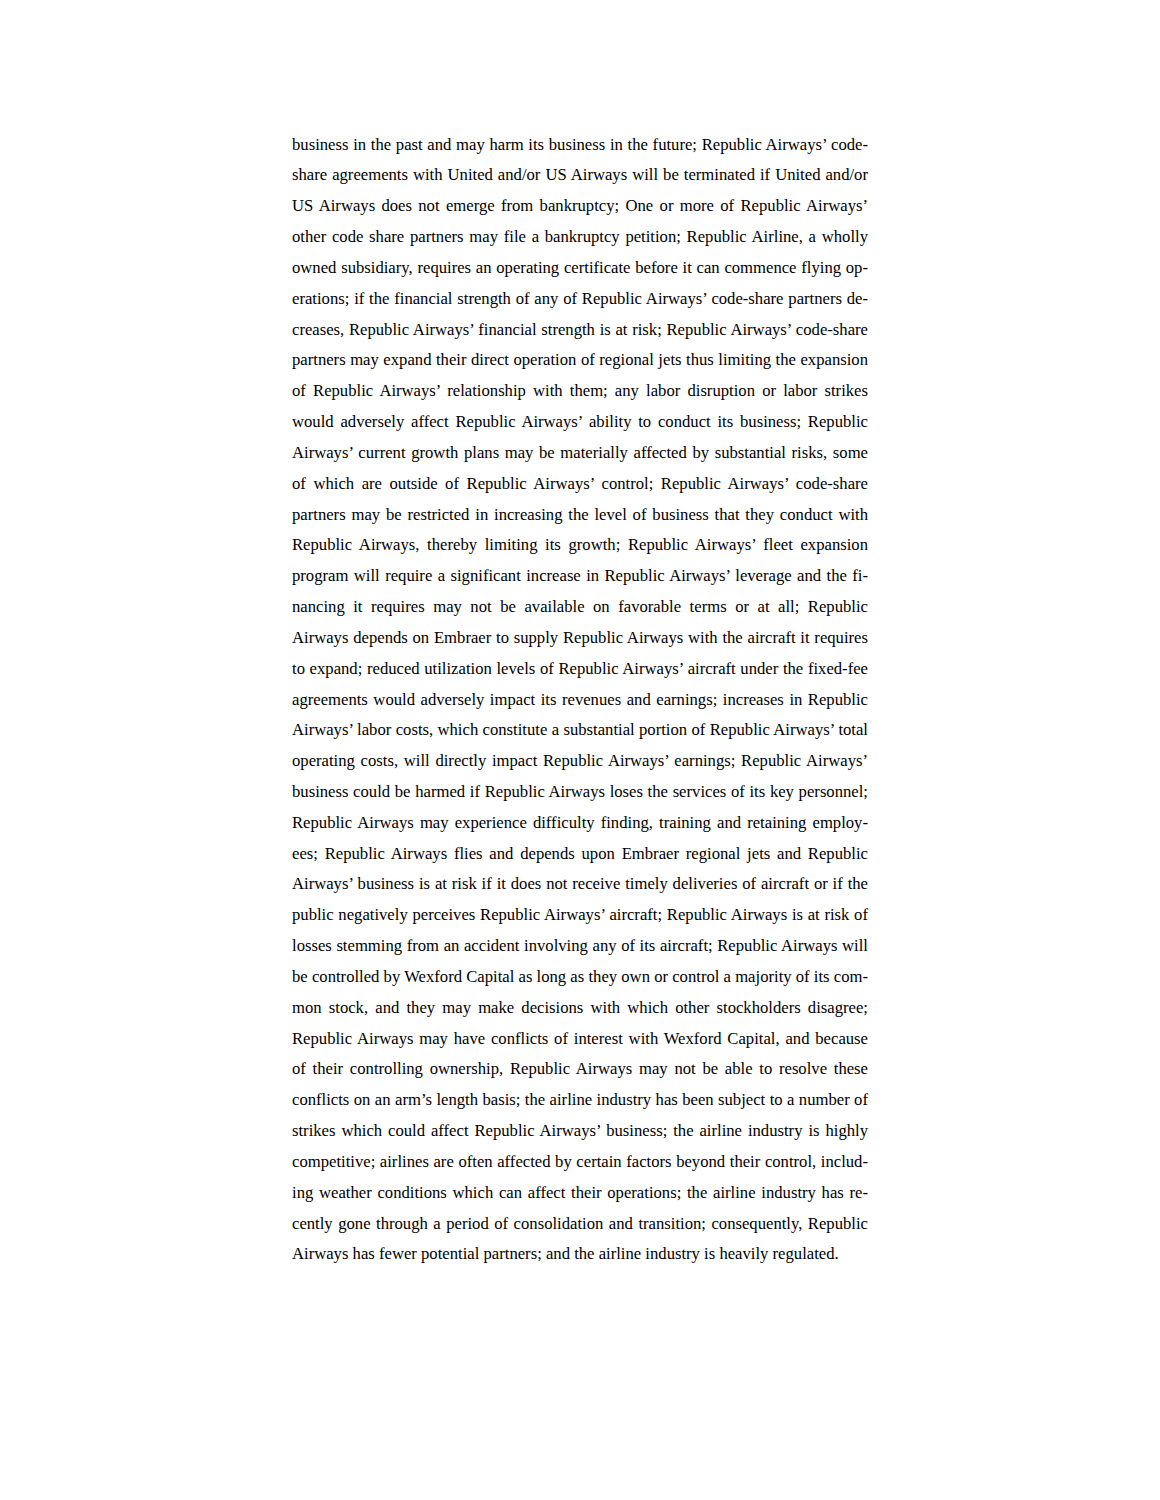business in the past and may harm its business in the future; Republic Airways’ code-share agreements with United and/or US Airways will be terminated if United and/or US Airways does not emerge from bankruptcy; One or more of Republic Airways’ other code share partners may file a bankruptcy petition; Republic Airline, a wholly owned subsidiary, requires an operating certificate before it can commence flying operations; if the financial strength of any of Republic Airways’ code-share partners decreases, Republic Airways’ financial strength is at risk; Republic Airways’ code-share partners may expand their direct operation of regional jets thus limiting the expansion of Republic Airways’ relationship with them; any labor disruption or labor strikes would adversely affect Republic Airways’ ability to conduct its business; Republic Airways’ current growth plans may be materially affected by substantial risks, some of which are outside of Republic Airways’ control; Republic Airways’ code-share partners may be restricted in increasing the level of business that they conduct with Republic Airways, thereby limiting its growth; Republic Airways’ fleet expansion program will require a significant increase in Republic Airways’ leverage and the financing it requires may not be available on favorable terms or at all; Republic Airways depends on Embraer to supply Republic Airways with the aircraft it requires to expand; reduced utilization levels of Republic Airways’ aircraft under the fixed-fee agreements would adversely impact its revenues and earnings; increases in Republic Airways’ labor costs, which constitute a substantial portion of Republic Airways’ total operating costs, will directly impact Republic Airways’ earnings; Republic Airways’ business could be harmed if Republic Airways loses the services of its key personnel; Republic Airways may experience difficulty finding, training and retaining employees; Republic Airways flies and depends upon Embraer regional jets and Republic Airways’ business is at risk if it does not receive timely deliveries of aircraft or if the public negatively perceives Republic Airways’ aircraft; Republic Airways is at risk of losses stemming from an accident involving any of its aircraft; Republic Airways will be controlled by Wexford Capital as long as they own or control a majority of its common stock, and they may make decisions with which other stockholders disagree; Republic Airways may have conflicts of interest with Wexford Capital, and because of their controlling ownership, Republic Airways may not be able to resolve these conflicts on an arm’s length basis; the airline industry has been subject to a number of strikes which could affect Republic Airways’ business; the airline industry is highly competitive; airlines are often affected by certain factors beyond their control, including weather conditions which can affect their operations; the airline industry has recently gone through a period of consolidation and transition; consequently, Republic Airways has fewer potential partners; and the airline industry is heavily regulated.